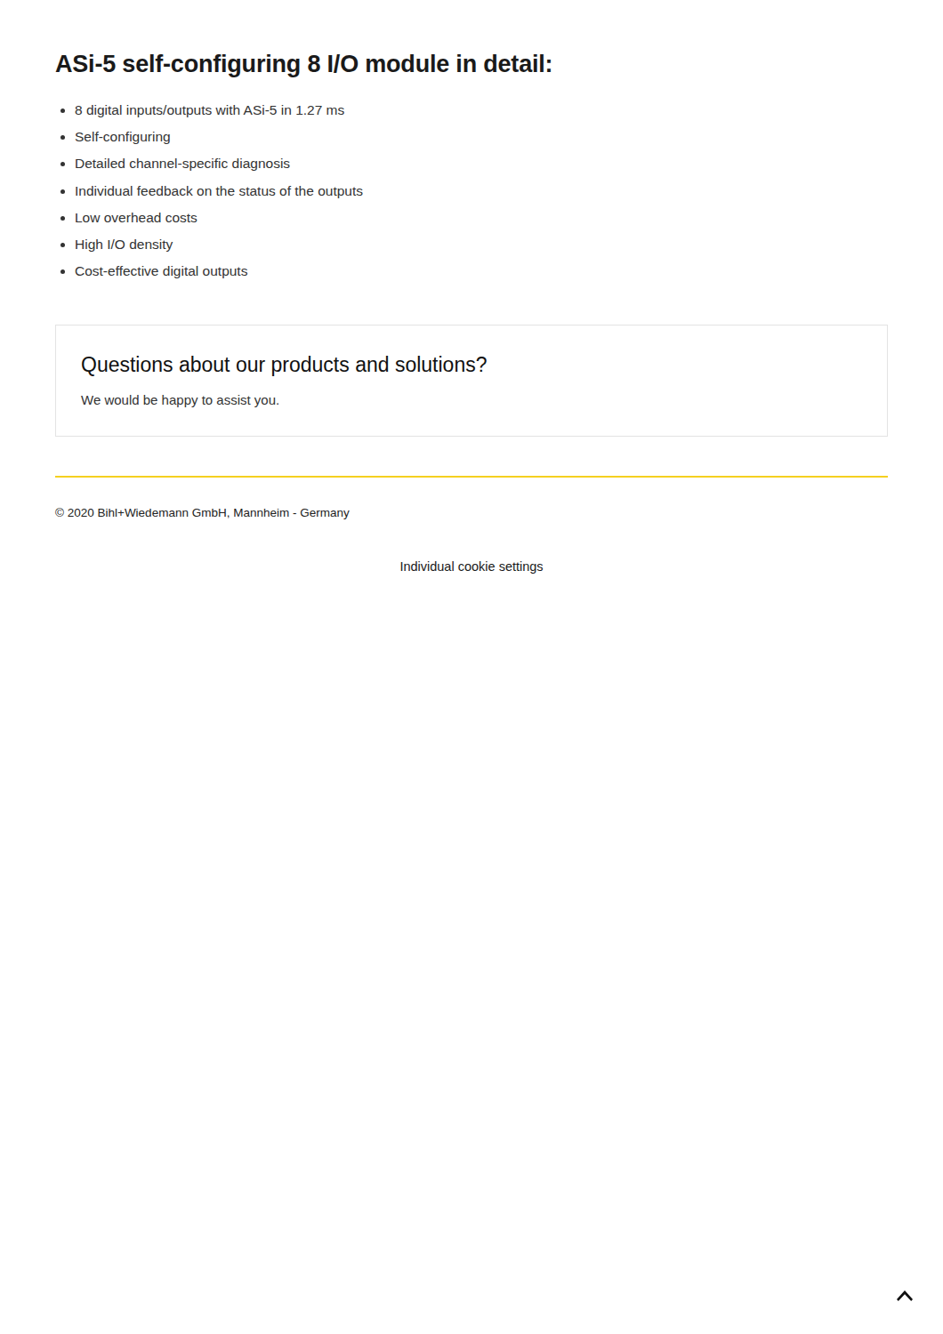ASi-5 self-configuring 8 I/O module in detail:
8 digital inputs/outputs with ASi-5 in 1.27 ms
Self-configuring
Detailed channel-specific diagnosis
Individual feedback on the status of the outputs
Low overhead costs
High I/O density
Cost-effective digital outputs
Questions about our products and solutions?
We would be happy to assist you.
© 2020 Bihl+Wiedemann GmbH, Mannheim - Germany
Individual cookie settings